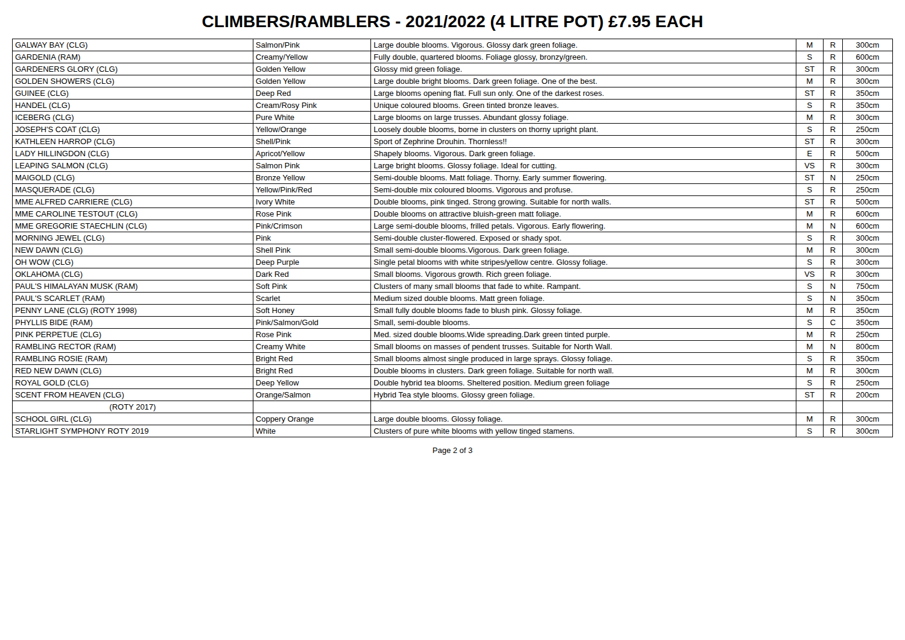CLIMBERS/RAMBLERS - 2021/2022 (4 LITRE POT) £7.95 EACH
| GALWAY BAY (CLG) | Salmon/Pink | Large double blooms. Vigorous. Glossy dark green foliage. | M | R | 300cm |
| GARDENIA (RAM) | Creamy/Yellow | Fully double, quartered blooms. Foliage glossy, bronzy/green. | S | R | 600cm |
| GARDENERS GLORY (CLG) | Golden Yellow | Glossy mid green foliage. | ST | R | 300cm |
| GOLDEN SHOWERS (CLG) | Golden Yellow | Large double bright blooms. Dark green foliage. One of the best. | M | R | 300cm |
| GUINEE (CLG) | Deep Red | Large blooms opening flat. Full sun only. One of the darkest roses. | ST | R | 350cm |
| HANDEL (CLG) | Cream/Rosy Pink | Unique coloured blooms. Green tinted bronze leaves. | S | R | 350cm |
| ICEBERG (CLG) | Pure White | Large blooms on large trusses. Abundant glossy foliage. | M | R | 300cm |
| JOSEPH'S COAT (CLG) | Yellow/Orange | Loosely double blooms, borne in clusters on thorny upright plant. | S | R | 250cm |
| KATHLEEN HARROP (CLG) | Shell/Pink | Sport of Zephrine Drouhin. Thornless!! | ST | R | 300cm |
| LADY HILLINGDON (CLG) | Apricot/Yellow | Shapely blooms. Vigorous. Dark green foliage. | E | R | 500cm |
| LEAPING SALMON (CLG) | Salmon Pink | Large bright blooms. Glossy foliage. Ideal for cutting. | VS | R | 300cm |
| MAIGOLD (CLG) | Bronze Yellow | Semi-double blooms. Matt foliage. Thorny. Early summer flowering. | ST | N | 250cm |
| MASQUERADE (CLG) | Yellow/Pink/Red | Semi-double mix coloured blooms. Vigorous and profuse. | S | R | 250cm |
| MME ALFRED CARRIERE (CLG) | Ivory White | Double blooms, pink tinged. Strong growing. Suitable for north walls. | ST | R | 500cm |
| MME CAROLINE TESTOUT (CLG) | Rose Pink | Double blooms on attractive bluish-green matt foliage. | M | R | 600cm |
| MME GREGORIE STAECHLIN (CLG) | Pink/Crimson | Large semi-double blooms, frilled petals. Vigorous. Early flowering. | M | N | 600cm |
| MORNING JEWEL (CLG) | Pink | Semi-double cluster-flowered. Exposed or shady spot. | S | R | 300cm |
| NEW DAWN (CLG) | Shell Pink | Small semi-double blooms.Vigorous. Dark green foliage. | M | R | 300cm |
| OH WOW (CLG) | Deep Purple | Single petal blooms with white stripes/yellow centre. Glossy foliage. | S | R | 300cm |
| OKLAHOMA (CLG) | Dark Red | Small blooms. Vigorous growth. Rich green foliage. | VS | R | 300cm |
| PAUL'S HIMALAYAN MUSK (RAM) | Soft Pink | Clusters of many small blooms that fade to white. Rampant. | S | N | 750cm |
| PAUL'S SCARLET (RAM) | Scarlet | Medium sized double blooms. Matt green foliage. | S | N | 350cm |
| PENNY LANE (CLG) (ROTY 1998) | Soft Honey | Small fully double blooms fade to blush pink. Glossy foliage. | M | R | 350cm |
| PHYLLIS BIDE (RAM) | Pink/Salmon/Gold | Small, semi-double blooms. | S | C | 350cm |
| PINK PERPETUE (CLG) | Rose Pink | Med. sized double blooms.Wide spreading.Dark green tinted purple. | M | R | 250cm |
| RAMBLING RECTOR (RAM) | Creamy White | Small blooms on masses of pendent trusses. Suitable for North Wall. | M | N | 800cm |
| RAMBLING ROSIE (RAM) | Bright Red | Small blooms almost single produced in large sprays. Glossy foliage. | S | R | 350cm |
| RED NEW DAWN (CLG) | Bright Red | Double blooms in clusters. Dark green foliage. Suitable for north wall. | M | R | 300cm |
| ROYAL GOLD (CLG) | Deep Yellow | Double hybrid tea blooms. Sheltered position. Medium green foliage | S | R | 250cm |
| SCENT FROM HEAVEN (CLG) | Orange/Salmon | Hybrid Tea style blooms. Glossy green foliage. | ST | R | 200cm |
| (ROTY 2017) | | | | | |
| SCHOOL GIRL (CLG) | Coppery Orange | Large double blooms. Glossy foliage. | M | R | 300cm |
| STARLIGHT SYMPHONY ROTY 2019 | White | Clusters of pure white blooms with yellow tinged stamens. | S | R | 300cm |
Page 2 of 3